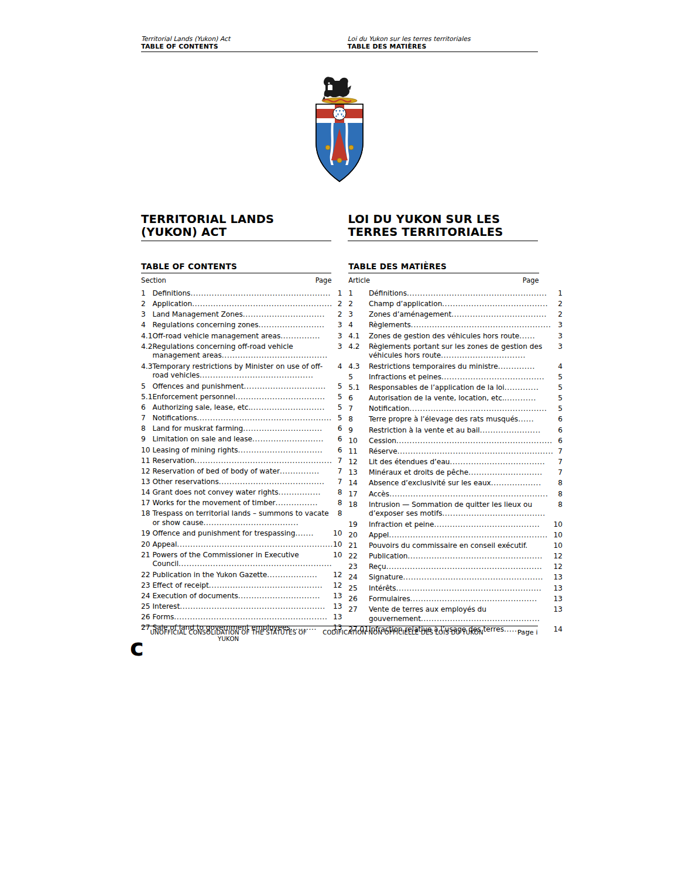Territorial Lands (Yukon) Act
TABLE OF CONTENTS
Loi du Yukon sur les terres territoriales
TABLE DES MATIÈRES
TERRITORIAL LANDS (YUKON) ACT
LOI DU YUKON SUR LES TERRES TERRITORIALES
TABLE OF CONTENTS
Section Page
| 1 | Definitions ..................................................... | 1 |
| 2 | Application ..................................................... | 2 |
| 3 | Land Management Zones ............................... | 2 |
| 4 | Regulations concerning zones ......................... | 3 |
| 4.1 | Off-road vehicle management areas ............... | 3 |
| 4.2 | Regulations concerning off-road vehicle management areas ........................................ | 3 |
| 4.3 | Temporary restrictions by Minister on use of off-road vehicles ........................................... | 4 |
| 5 | Offences and punishment ............................... | 5 |
| 5.1 | Enforcement personnel .................................. | 5 |
| 6 | Authorizing sale, lease, etc. ............................ | 5 |
| 7 | Notifications ................................................... | 5 |
| 8 | Land for muskrat farming .............................. | 6 |
| 9 | Limitation on sale and lease ........................... | 6 |
| 10 | Leasing of mining rights ................................ | 6 |
| 11 | Reservation .................................................... | 7 |
| 12 | Reservation of bed of body of water ............... | 7 |
| 13 | Other reservations ........................................ | 7 |
| 14 | Grant does not convey water rights ................ | 8 |
| 17 | Works for the movement of timber ................ | 8 |
| 18 | Trespass on territorial lands – summons to vacate or show cause .................................... | 8 |
| 19 | Offence and punishment for trespassing ....... | 10 |
| 20 | Appeal ........................................................... | 10 |
| 21 | Powers of the Commissioner in Executive Council .......................................................... | 10 |
| 22 | Publication in the Yukon Gazette ................... | 12 |
| 23 | Effect of receipt ........................................... | 12 |
| 24 | Execution of documents ............................... | 13 |
| 25 | Interest ....................................................... | 13 |
| 26 | Forms .......................................................... | 13 |
| 27 | Sale of land to government employees .......... | 13 |
TABLE DES MATIÈRES
Article Page
| 1 | Définitions ..................................................... | 1 |
| 2 | Champ d’application ........................................ | 2 |
| 3 | Zones d’aménagement .................................... | 2 |
| 4 | Règlements ..................................................... | 3 |
| 4.1 | Zones de gestion des véhicules hors route ...... | 3 |
| 4.2 | Règlements portant sur les zones de gestion des véhicules hors route ................................ | 3 |
| 4.3 | Restrictions temporaires du ministre .............. | 4 |
| 5 | Infractions et peines ....................................... | 5 |
| 5.1 | Responsables de l’application de la loi ............. | 5 |
| 6 | Autorisation de la vente, location, etc. ............ | 5 |
| 7 | Notification .................................................... | 5 |
| 8 | Terre propre à l’élevage des rats musqués ...... | 6 |
| 9 | Restriction à la vente et au bail ....................... | 6 |
| 10 | Cession ........................................................... | 6 |
| 11 | Réserve ........................................................... | 7 |
| 12 | Lit des étendues d’eau .................................... | 7 |
| 13 | Minéraux et droits de pêche ............................ | 7 |
| 14 | Absence d’exclusivité sur les eaux ................... | 8 |
| 17 | Accès ............................................................ | 8 |
| 18 | Intrusion — Sommation de quitter les lieux ou d’exposer ses motifs ....................................... | 8 |
| 19 | Infraction et peine ........................................ | 10 |
| 20 | Appel ............................................................ | 10 |
| 21 | Pouvoirs du commissaire en conseil exécutif. | 10 |
| 22 | Publication ................................................... | 12 |
| 23 | Reçu ........................................................... | 12 |
| 24 | Signature ..................................................... | 13 |
| 25 | Intérêts ....................................................... | 13 |
| 26 | Formulaires ................................................ | 13 |
| 27 | Vente de terres aux employés du gouvernement ............................................. | 13 |
| 27.01 | Infraction relative à l’usage des terres .......... | 14 |
UNOFFICIAL CONSOLIDATION OF THE STATUTES OF YUKON
CODIFICATION NON OFFICIELLE DES LOIS DU YUKON
Page i
c